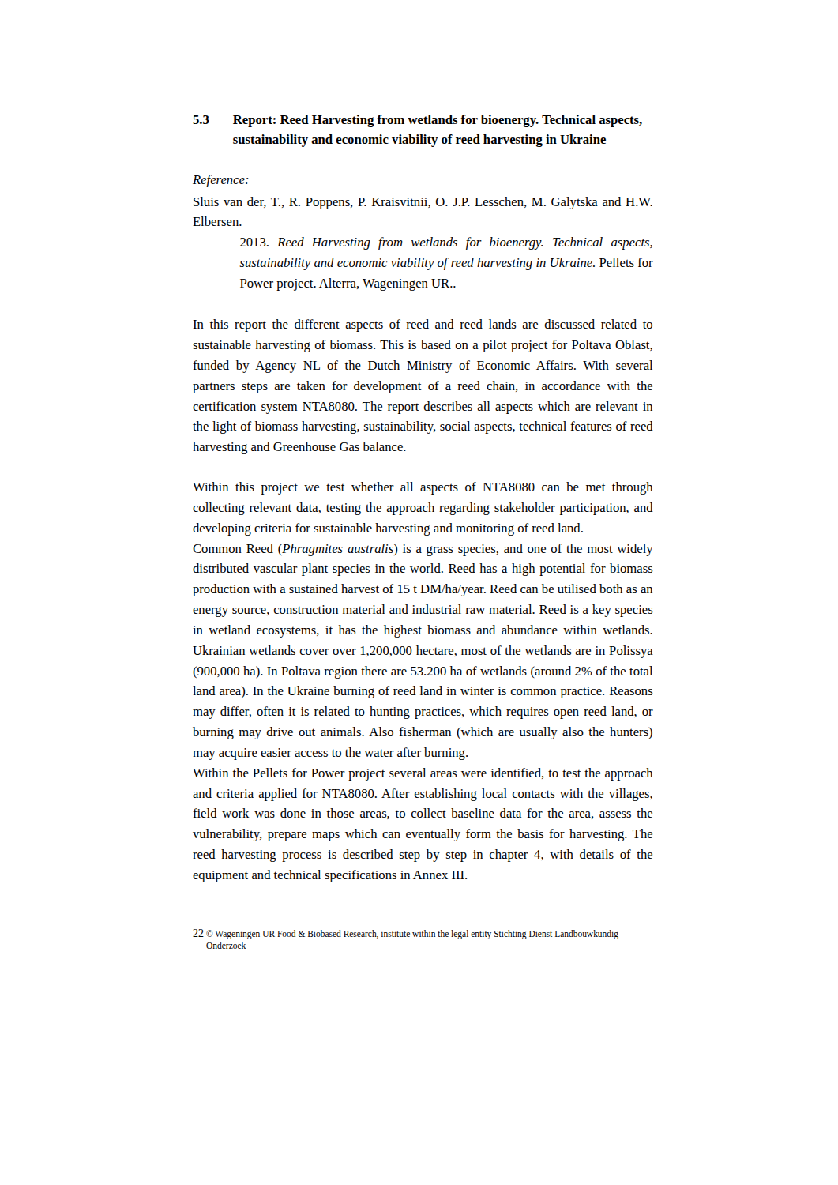5.3 Report: Reed Harvesting from wetlands for bioenergy. Technical aspects, sustainability and economic viability of reed harvesting in Ukraine
Reference:
Sluis van der, T., R. Poppens, P. Kraisvitnii, O. J.P. Lesschen, M. Galytska and H.W. Elbersen. 2013. Reed Harvesting from wetlands for bioenergy. Technical aspects, sustainability and economic viability of reed harvesting in Ukraine. Pellets for Power project. Alterra, Wageningen UR..
In this report the different aspects of reed and reed lands are discussed related to sustainable harvesting of biomass. This is based on a pilot project for Poltava Oblast, funded by Agency NL of the Dutch Ministry of Economic Affairs. With several partners steps are taken for development of a reed chain, in accordance with the certification system NTA8080. The report describes all aspects which are relevant in the light of biomass harvesting, sustainability, social aspects, technical features of reed harvesting and Greenhouse Gas balance.
Within this project we test whether all aspects of NTA8080 can be met through collecting relevant data, testing the approach regarding stakeholder participation, and developing criteria for sustainable harvesting and monitoring of reed land.
Common Reed (Phragmites australis) is a grass species, and one of the most widely distributed vascular plant species in the world. Reed has a high potential for biomass production with a sustained harvest of 15 t DM/ha/year. Reed can be utilised both as an energy source, construction material and industrial raw material. Reed is a key species in wetland ecosystems, it has the highest biomass and abundance within wetlands. Ukrainian wetlands cover over 1,200,000 hectare, most of the wetlands are in Polissya (900,000 ha). In Poltava region there are 53.200 ha of wetlands (around 2% of the total land area). In the Ukraine burning of reed land in winter is common practice. Reasons may differ, often it is related to hunting practices, which requires open reed land, or burning may drive out animals. Also fisherman (which are usually also the hunters) may acquire easier access to the water after burning.
Within the Pellets for Power project several areas were identified, to test the approach and criteria applied for NTA8080. After establishing local contacts with the villages, field work was done in those areas, to collect baseline data for the area, assess the vulnerability, prepare maps which can eventually form the basis for harvesting. The reed harvesting process is described step by step in chapter 4, with details of the equipment and technical specifications in Annex III.
22 © Wageningen UR Food & Biobased Research, institute within the legal entity Stichting Dienst Landbouwkundig Onderzoek